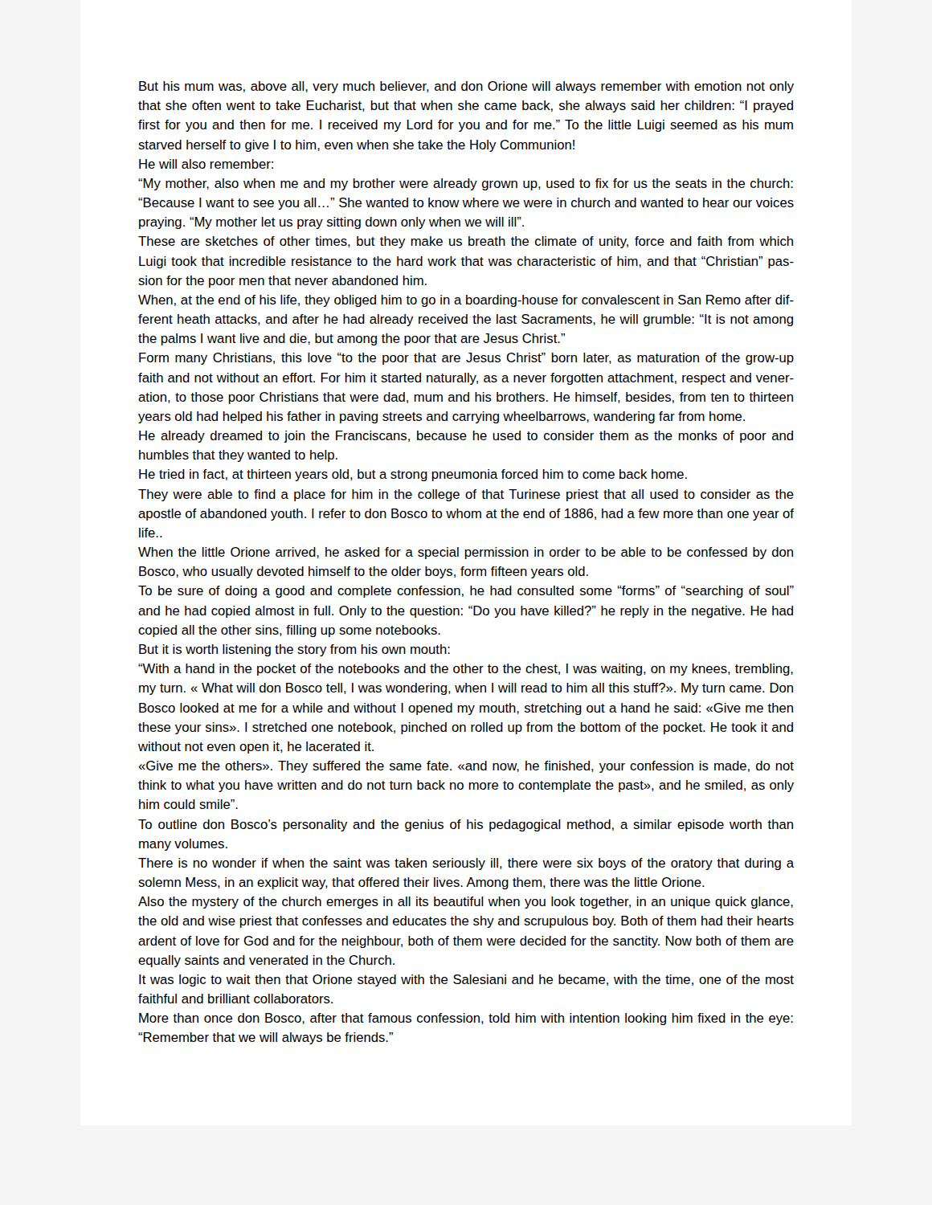But his mum was, above all, very much believer, and don Orione will always remember with emotion not only that she often went to take Eucharist, but that when she came back, she always said her children: “I prayed first for you and then for me. I received my Lord for you and for me.” To the little Luigi seemed as his mum starved herself to give I to him, even when she take the Holy Communion!
He will also remember:
“My mother, also when me and my brother were already grown up, used to fix for us the seats in the church: “Because I want to see you all…” She wanted to know where we were in church and wanted to hear our voices praying. “My mother let us pray sitting down only when we will ill”.
These are sketches of other times, but they make us breath the climate of unity, force and faith from which Luigi took that incredible resistance to the hard work that was characteristic of him, and that “Christian” passion for the poor men that never abandoned him.
When, at the end of his life, they obliged him to go in a boarding-house for convalescent in San Remo after different heath attacks, and after he had already received the last Sacraments, he will grumble: “It is not among the palms I want live and die, but among the poor that are Jesus Christ.”
Form many Christians, this love “to the poor that are Jesus Christ” born later, as maturation of the grow-up faith and not without an effort. For him it started naturally, as a never forgotten attachment, respect and veneration, to those poor Christians that were dad, mum and his brothers. He himself, besides, from ten to thirteen years old had helped his father in paving streets and carrying wheelbarrows, wandering far from home.
He already dreamed to join the Franciscans, because he used to consider them as the monks of poor and humbles that they wanted to help.
He tried in fact, at thirteen years old, but a strong pneumonia forced him to come back home.
They were able to find a place for him in the college of that Turinese priest that all used to consider as the apostle of abandoned youth. I refer to don Bosco to whom at the end of 1886, had a few more than one year of life..
When the little Orione arrived, he asked for a special permission in order to be able to be confessed by don Bosco, who usually devoted himself to the older boys, form fifteen years old.
To be sure of doing a good and complete confession, he had consulted some “forms” of “searching of soul” and he had copied almost in full. Only to the question: “Do you have killed?” he reply in the negative. He had copied all the other sins, filling up some notebooks.
But it is worth listening the story from his own mouth:
“With a hand in the pocket of the notebooks and the other to the chest, I was waiting, on my knees, trembling, my turn. « What will don Bosco tell, I was wondering, when I will read to him all this stuff?». My turn came. Don Bosco looked at me for a while and without I opened my mouth, stretching out a hand he said: «Give me then these your sins». I stretched one notebook, pinched on rolled up from the bottom of the pocket. He took it and without not even open it, he lacerated it.
«Give me the others». They suffered the same fate. «and now, he finished, your confession is made, do not think to what you have written and do not turn back no more to contemplate the past», and he smiled, as only him could smile”.
To outline don Bosco’s personality and the genius of his pedagogical method, a similar episode worth than many volumes.
There is no wonder if when the saint was taken seriously ill, there were six boys of the oratory that during a solemn Mess, in an explicit way, that offered their lives. Among them, there was the little Orione.
Also the mystery of the church emerges in all its beautiful when you look together, in an unique quick glance, the old and wise priest that confesses and educates the shy and scrupulous boy. Both of them had their hearts ardent of love for God and for the neighbour, both of them were decided for the sanctity. Now both of them are equally saints and venerated in the Church.
It was logic to wait then that Orione stayed with the Salesiani and he became, with the time, one of the most faithful and brilliant collaborators.
More than once don Bosco, after that famous confession, told him with intention looking him fixed in the eye: “Remember that we will always be friends.”